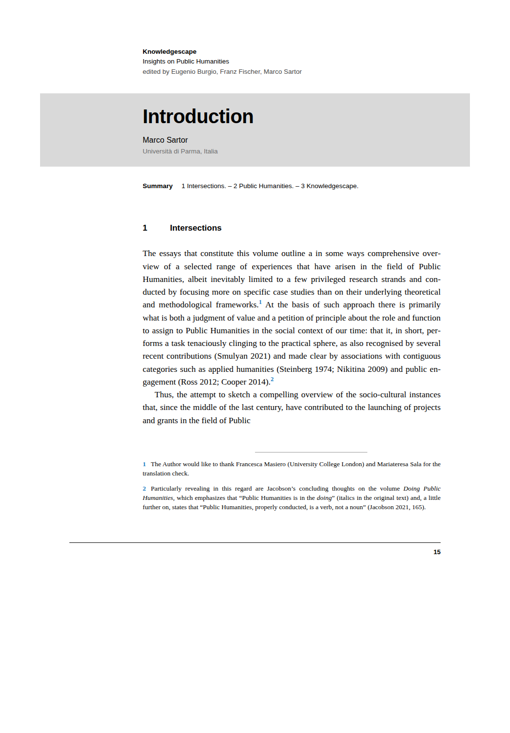Knowledgescape
Insights on Public Humanities
edited by Eugenio Burgio, Franz Fischer, Marco Sartor
Introduction
Marco Sartor
Università di Parma, Italia
Summary1 Intersections. – 2 Public Humanities. – 3 Knowledgescape.
1 Intersections
The essays that constitute this volume outline a in some ways comprehensive overview of a selected range of experiences that have arisen in the field of Public Humanities, albeit inevitably limited to a few privileged research strands and conducted by focusing more on specific case studies than on their underlying theoretical and methodological frameworks.1 At the basis of such approach there is primarily what is both a judgment of value and a petition of principle about the role and function to assign to Public Humanities in the social context of our time: that it, in short, performs a task tenaciously clinging to the practical sphere, as also recognised by several recent contributions (Smulyan 2021) and made clear by associations with contiguous categories such as applied humanities (Steinberg 1974; Nikitina 2009) and public engagement (Ross 2012; Cooper 2014).2
Thus, the attempt to sketch a compelling overview of the socio-cultural instances that, since the middle of the last century, have contributed to the launching of projects and grants in the field of Public
1 The Author would like to thank Francesca Masiero (University College London) and Mariateresa Sala for the translation check.
2 Particularly revealing in this regard are Jacobson’s concluding thoughts on the volume Doing Public Humanities, which emphasizes that “Public Humanities is in the doing” (italics in the original text) and, a little further on, states that “Public Humanities, properly conducted, is a verb, not a noun” (Jacobson 2021, 165).
15